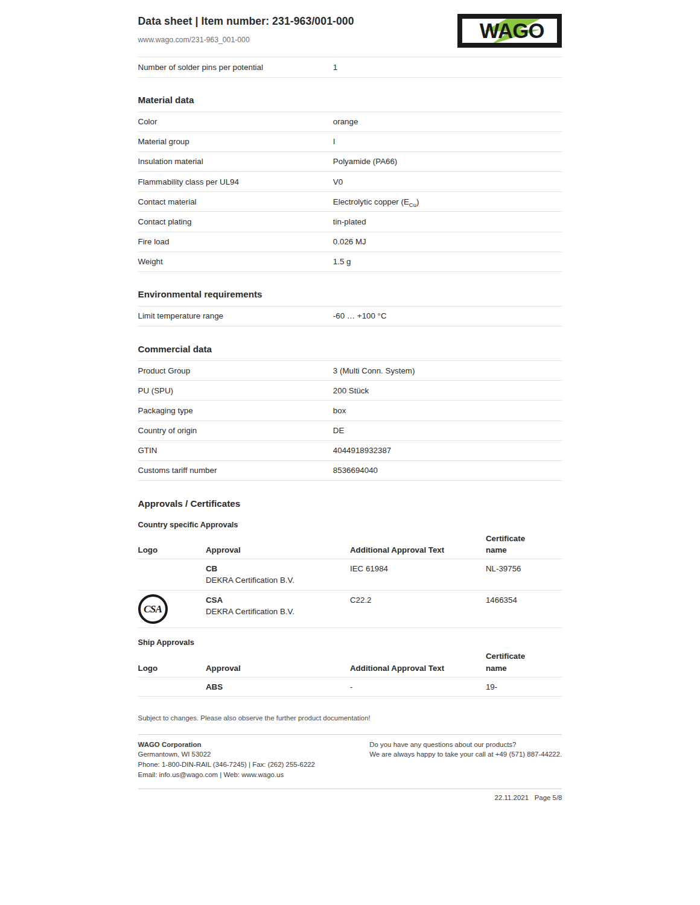Data sheet | Item number: 231-963/001-000
www.wago.com/231-963_001-000
WAGO
| Number of solder pins per potential | 1 |
Material data
| Color | orange |
| Material group | I |
| Insulation material | Polyamide (PA66) |
| Flammability class per UL94 | V0 |
| Contact material | Electrolytic copper (E Cu ) |
| Contact plating | tin-plated |
| Fire load | 0.026 MJ |
| Weight | 1.5 g |
Environmental requirements
| Limit temperature range | -60 … +100 °C |
Commercial data
| Product Group | 3 (Multi Conn. System) |
| PU (SPU) | 200 Stück |
| Packaging type | box |
| Country of origin | DE |
| GTIN | 4044918932387 |
| Customs tariff number | 8536694040 |
Approvals / Certificates
Country specific Approvals
| Logo | Approval | Additional Approval Text | Certificate name |
| --- | --- | --- | --- |
| | CB DEKRA Certification B.V. | IEC 61984 | NL-39756 |
| CSA | CSA DEKRA Certification B.V. | C22.2 | 1466354 |
Ship Approvals
| Logo | Approval | Additional Approval Text | Certificate name |
| --- | --- | --- | --- |
| | ABS | - | 19- |
Subject to changes. Please also observe the further product documentation!
WAGO Corporation
Germantown, WI 53022
Phone: 1-800-DIN-RAIL (346-7245) | Fax: (262) 255-6222
Email: info.us@wago.com | Web: www.wago.us
Do you have any questions about our products?
We are always happy to take your call at +49 (571) 887-44222.
22.11.2021 Page 5/8